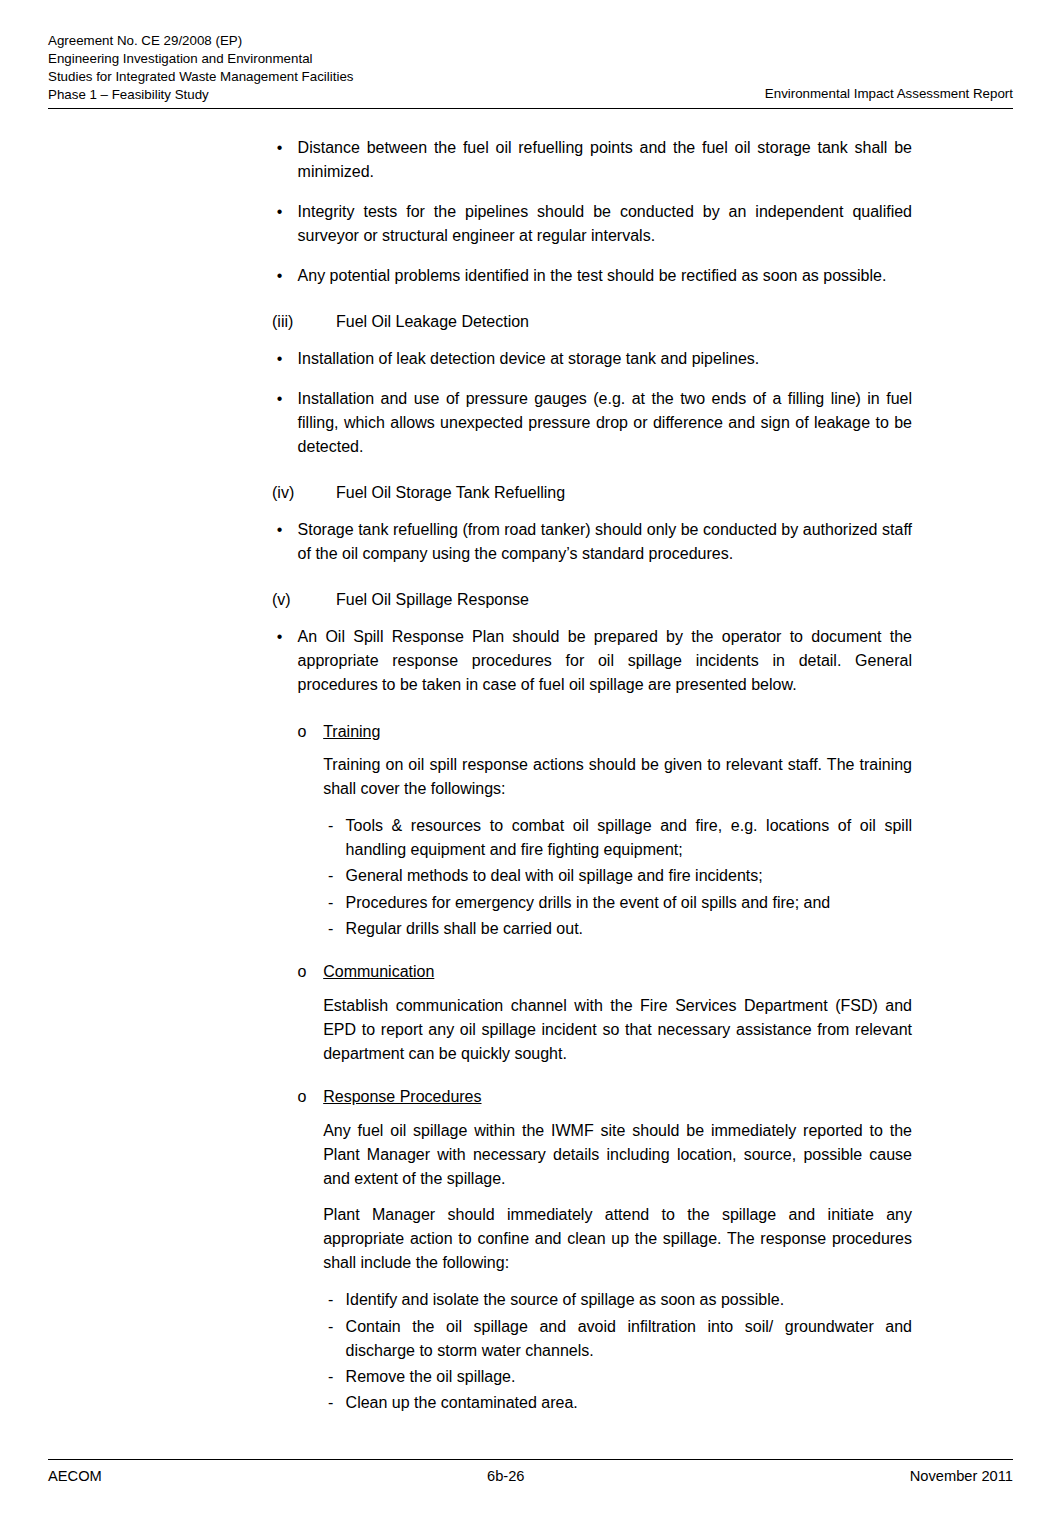Agreement No. CE 29/2008 (EP)
Engineering Investigation and Environmental
Studies for Integrated Waste Management Facilities
Phase 1 – Feasibility Study
Environmental Impact Assessment Report
Distance between the fuel oil refuelling points and the fuel oil storage tank shall be minimized.
Integrity tests for the pipelines should be conducted by an independent qualified surveyor or structural engineer at regular intervals.
Any potential problems identified in the test should be rectified as soon as possible.
(iii) Fuel Oil Leakage Detection
Installation of leak detection device at storage tank and pipelines.
Installation and use of pressure gauges (e.g. at the two ends of a filling line) in fuel filling, which allows unexpected pressure drop or difference and sign of leakage to be detected.
(iv) Fuel Oil Storage Tank Refuelling
Storage tank refuelling (from road tanker) should only be conducted by authorized staff of the oil company using the company’s standard procedures.
(v) Fuel Oil Spillage Response
An Oil Spill Response Plan should be prepared by the operator to document the appropriate response procedures for oil spillage incidents in detail. General procedures to be taken in case of fuel oil spillage are presented below.
o Training
Training on oil spill response actions should be given to relevant staff. The training shall cover the followings:
Tools & resources to combat oil spillage and fire, e.g. locations of oil spill handling equipment and fire fighting equipment;
General methods to deal with oil spillage and fire incidents;
Procedures for emergency drills in the event of oil spills and fire; and
Regular drills shall be carried out.
o Communication
Establish communication channel with the Fire Services Department (FSD) and EPD to report any oil spillage incident so that necessary assistance from relevant department can be quickly sought.
o Response Procedures
Any fuel oil spillage within the IWMF site should be immediately reported to the Plant Manager with necessary details including location, source, possible cause and extent of the spillage.
Plant Manager should immediately attend to the spillage and initiate any appropriate action to confine and clean up the spillage. The response procedures shall include the following:
Identify and isolate the source of spillage as soon as possible.
Contain the oil spillage and avoid infiltration into soil/ groundwater and discharge to storm water channels.
Remove the oil spillage.
Clean up the contaminated area.
AECOM 6b-26 November 2011